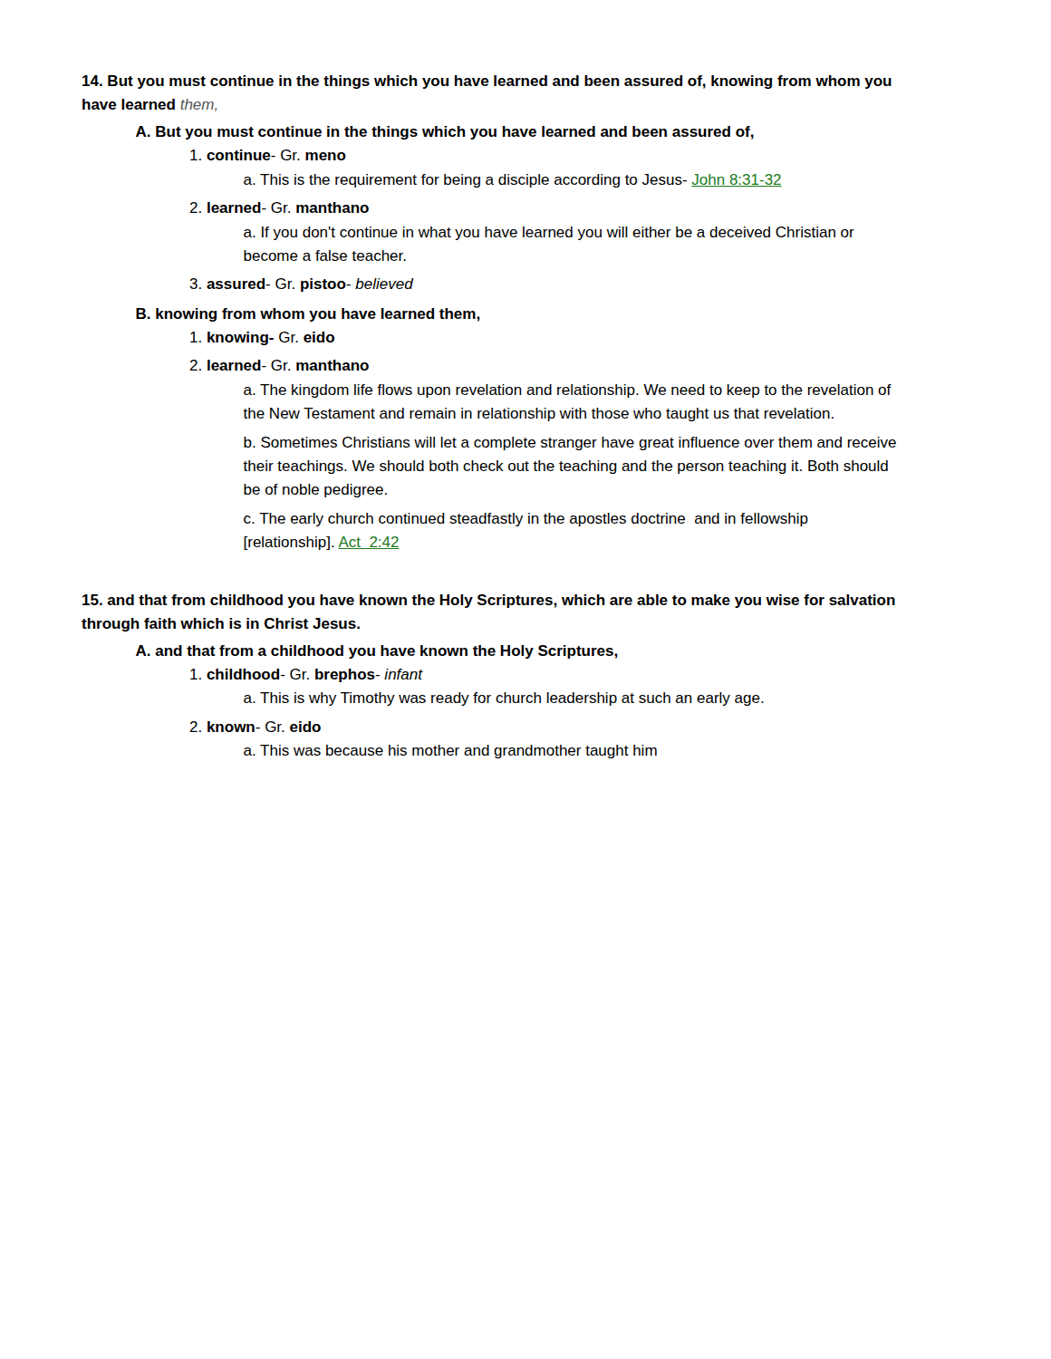14. But you must continue in the things which you have learned and been assured of, knowing from whom you have learned them,
A. But you must continue in the things which you have learned and been assured of,
1. continue- Gr. meno
a. This is the requirement for being a disciple according to Jesus- John 8:31-32
2. learned- Gr. manthano
a. If you don't continue in what you have learned you will either be a deceived Christian or become a false teacher.
3. assured- Gr. pistoo- believed
B. knowing from whom you have learned them,
1. knowing- Gr. eido
2. learned- Gr. manthano
a. The kingdom life flows upon revelation and relationship. We need to keep to the revelation of the New Testament and remain in relationship with those who taught us that revelation.
b. Sometimes Christians will let a complete stranger have great influence over them and receive their teachings. We should both check out the teaching and the person teaching it. Both should be of noble pedigree.
c. The early church continued steadfastly in the apostles doctrine and in fellowship [relationship]. Act 2:42
15. and that from childhood you have known the Holy Scriptures, which are able to make you wise for salvation through faith which is in Christ Jesus.
A. and that from a childhood you have known the Holy Scriptures,
1. childhood- Gr. brephos- infant
a. This is why Timothy was ready for church leadership at such an early age.
2. known- Gr. eido
a. This was because his mother and grandmother taught him